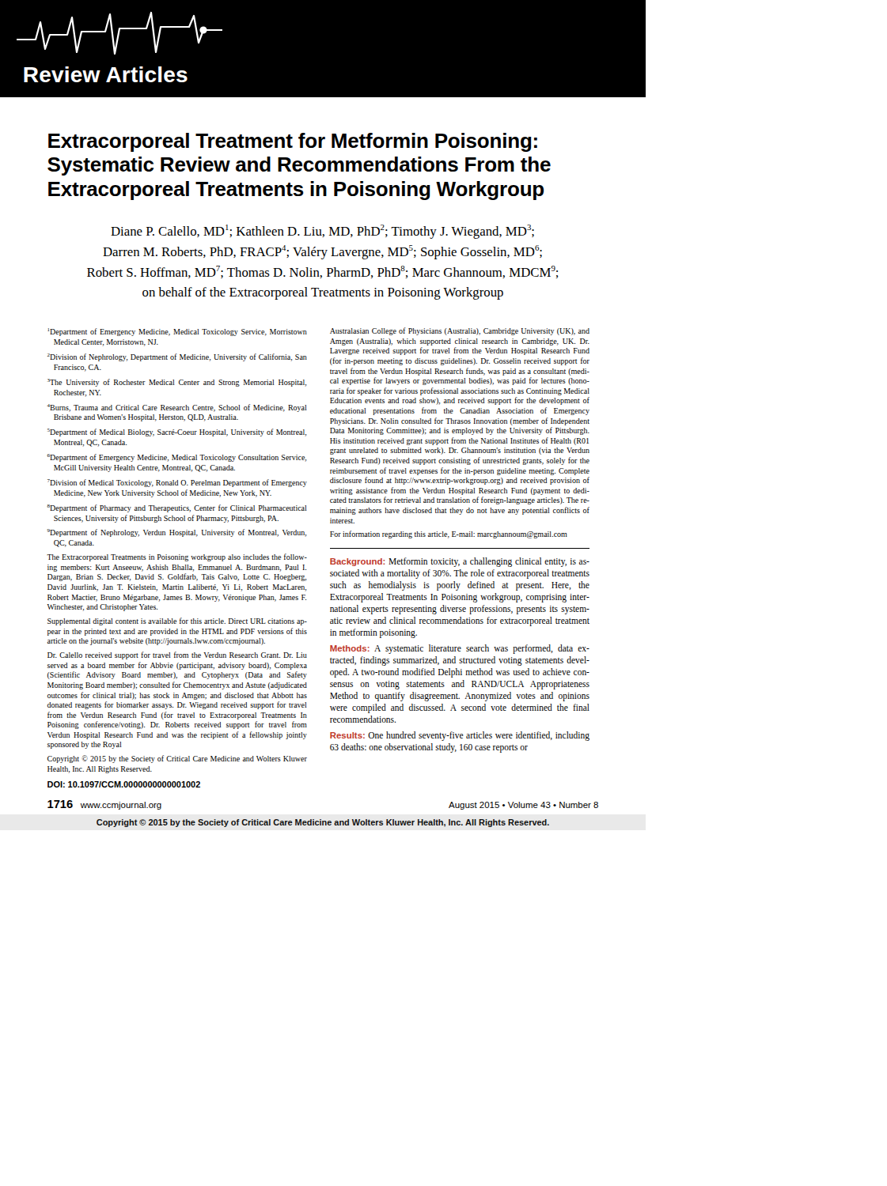Review Articles
Extracorporeal Treatment for Metformin Poisoning: Systematic Review and Recommendations From the Extracorporeal Treatments in Poisoning Workgroup
Diane P. Calello, MD1; Kathleen D. Liu, MD, PhD2; Timothy J. Wiegand, MD3;
Darren M. Roberts, PhD, FRACP4; Valéry Lavergne, MD5; Sophie Gosselin, MD6;
Robert S. Hoffman, MD7; Thomas D. Nolin, PharmD, PhD8; Marc Ghannoum, MDCM9;
on behalf of the Extracorporeal Treatments in Poisoning Workgroup
1Department of Emergency Medicine, Medical Toxicology Service, Morristown Medical Center, Morristown, NJ.
2Division of Nephrology, Department of Medicine, University of California, San Francisco, CA.
3The University of Rochester Medical Center and Strong Memorial Hospital, Rochester, NY.
4Burns, Trauma and Critical Care Research Centre, School of Medicine, Royal Brisbane and Women's Hospital, Herston, QLD, Australia.
5Department of Medical Biology, Sacré-Coeur Hospital, University of Montreal, Montreal, QC, Canada.
6Department of Emergency Medicine, Medical Toxicology Consultation Service, McGill University Health Centre, Montreal, QC, Canada.
7Division of Medical Toxicology, Ronald O. Perelman Department of Emergency Medicine, New York University School of Medicine, New York, NY.
8Department of Pharmacy and Therapeutics, Center for Clinical Pharmaceutical Sciences, University of Pittsburgh School of Pharmacy, Pittsburgh, PA.
9Department of Nephrology, Verdun Hospital, University of Montreal, Verdun, QC, Canada.
The Extracorporeal Treatments in Poisoning workgroup also includes the following members: Kurt Anseeuw, Ashish Bhalla, Emmanuel A. Burdmann, Paul I. Dargan, Brian S. Decker, David S. Goldfarb, Tais Galvo, Lotte C. Hoegberg, David Juurlink, Jan T. Kielstein, Martin Laliberté, Yi Li, Robert MacLaren, Robert Mactier, Bruno Mégarbane, James B. Mowry, Véronique Phan, James F. Winchester, and Christopher Yates.
Supplemental digital content is available for this article. Direct URL citations appear in the printed text and are provided in the HTML and PDF versions of this article on the journal's website (http://journals.lww.com/ccmjournal).
Dr. Calello received support for travel from the Verdun Research Grant. Dr. Liu served as a board member for Abbvie (participant, advisory board), Complexa (Scientific Advisory Board member), and Cytopheryx (Data and Safety Monitoring Board member); consulted for Chemocentryx and Astute (adjudicated outcomes for clinical trial); has stock in Amgen; and disclosed that Abbott has donated reagents for biomarker assays. Dr. Wiegand received support for travel from the Verdun Research Fund (for travel to Extracorporeal Treatments In Poisoning conference/voting). Dr. Roberts received support for travel from Verdun Hospital Research Fund and was the recipient of a fellowship jointly sponsored by the Royal
Copyright © 2015 by the Society of Critical Care Medicine and Wolters Kluwer Health, Inc. All Rights Reserved.
DOI: 10.1097/CCM.0000000000001002
Australasian College of Physicians (Australia), Cambridge University (UK), and Amgen (Australia), which supported clinical research in Cambridge, UK. Dr. Lavergne received support for travel from the Verdun Hospital Research Fund (for in-person meeting to discuss guidelines). Dr. Gosselin received support for travel from the Verdun Hospital Research funds, was paid as a consultant (medical expertise for lawyers or governmental bodies), was paid for lectures (honoraria for speaker for various professional associations such as Continuing Medical Education events and road show), and received support for the development of educational presentations from the Canadian Association of Emergency Physicians. Dr. Nolin consulted for Thrasos Innovation (member of Independent Data Monitoring Committee); and is employed by the University of Pittsburgh. His institution received grant support from the National Institutes of Health (R01 grant unrelated to submitted work). Dr. Ghannoum's institution (via the Verdun Research Fund) received support consisting of unrestricted grants, solely for the reimbursement of travel expenses for the in-person guideline meeting. Complete disclosure found at http://www.extrip-workgroup.org) and received provision of writing assistance from the Verdun Hospital Research Fund (payment to dedicated translators for retrieval and translation of foreign-language articles). The remaining authors have disclosed that they do not have any potential conflicts of interest.
For information regarding this article, E-mail: marcghannoum@gmail.com
Background: Metformin toxicity, a challenging clinical entity, is associated with a mortality of 30%. The role of extracorporeal treatments such as hemodialysis is poorly defined at present. Here, the Extracorporeal Treatments In Poisoning workgroup, comprising international experts representing diverse professions, presents its systematic review and clinical recommendations for extracorporeal treatment in metformin poisoning.
Methods: A systematic literature search was performed, data extracted, findings summarized, and structured voting statements developed. A two-round modified Delphi method was used to achieve consensus on voting statements and RAND/UCLA Appropriateness Method to quantify disagreement. Anonymized votes and opinions were compiled and discussed. A second vote determined the final recommendations.
Results: One hundred seventy-five articles were identified, including 63 deaths: one observational study, 160 case reports or
1716 www.ccmjournal.org
August 2015 • Volume 43 • Number 8
Copyright © 2015 by the Society of Critical Care Medicine and Wolters Kluwer Health, Inc. All Rights Reserved.